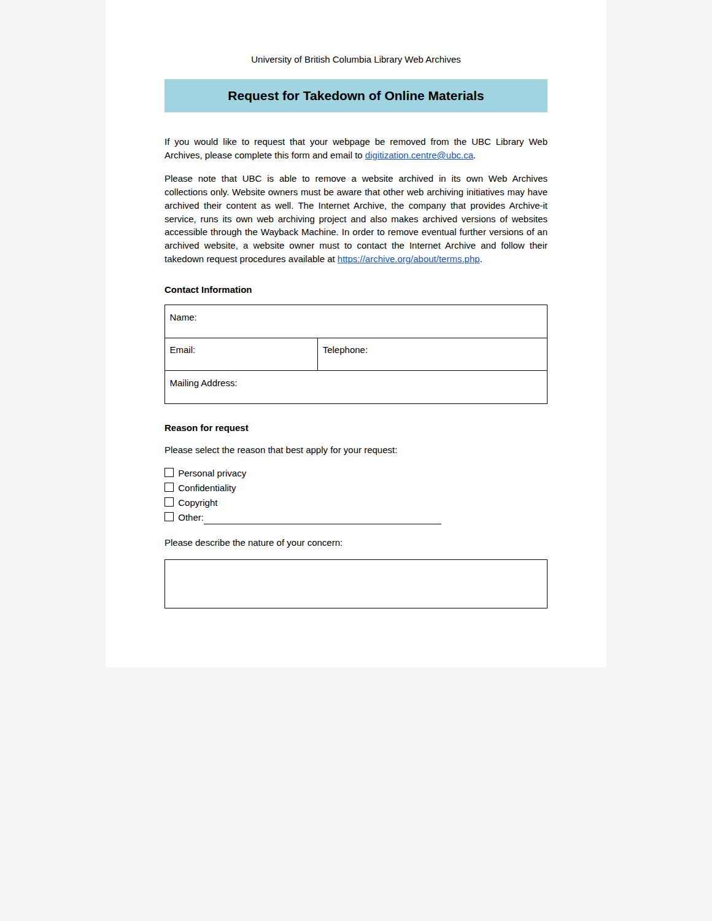University of British Columbia Library Web Archives
Request for Takedown of Online Materials
If you would like to request that your webpage be removed from the UBC Library Web Archives, please complete this form and email to digitization.centre@ubc.ca.
Please note that UBC is able to remove a website archived in its own Web Archives collections only. Website owners must be aware that other web archiving initiatives may have archived their content as well. The Internet Archive, the company that provides Archive-it service, runs its own web archiving project and also makes archived versions of websites accessible through the Wayback Machine. In order to remove eventual further versions of an archived website, a website owner must to contact the Internet Archive and follow their takedown request procedures available at https://archive.org/about/terms.php.
Contact Information
| Name: |
| Email: | Telephone: |
| Mailing Address: |
Reason for request
Please select the reason that best apply for your request:
Personal privacy
Confidentiality
Copyright
Other:
Please describe the nature of your concern: